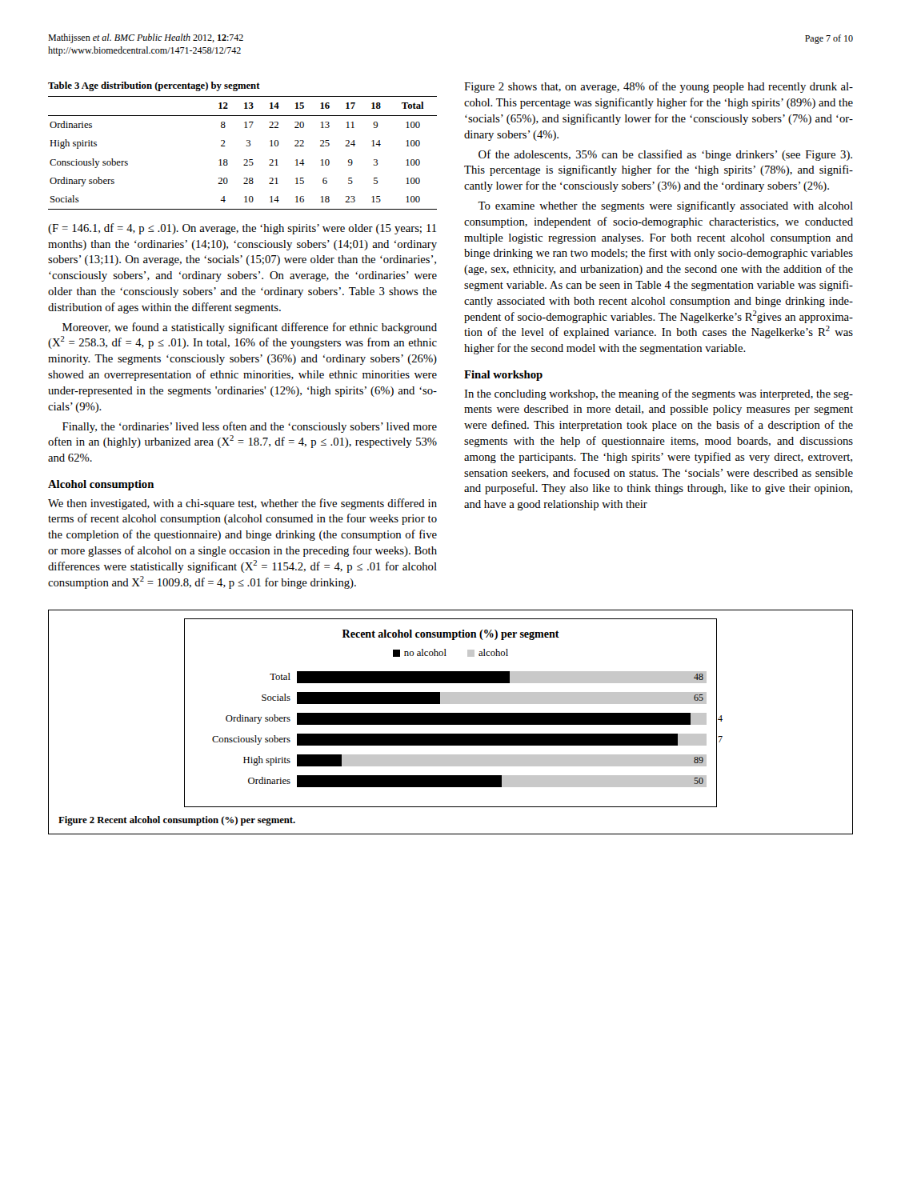Mathijssen et al. BMC Public Health 2012, 12:742
http://www.biomedcentral.com/1471-2458/12/742
Page 7 of 10
Table 3 Age distribution (percentage) by segment
| | 12 | 13 | 14 | 15 | 16 | 17 | 18 | Total |
| --- | --- | --- | --- | --- | --- | --- | --- | --- |
| Ordinaries | 8 | 17 | 22 | 20 | 13 | 11 | 9 | 100 |
| High spirits | 2 | 3 | 10 | 22 | 25 | 24 | 14 | 100 |
| Consciously sobers | 18 | 25 | 21 | 14 | 10 | 9 | 3 | 100 |
| Ordinary sobers | 20 | 28 | 21 | 15 | 6 | 5 | 5 | 100 |
| Socials | 4 | 10 | 14 | 16 | 18 | 23 | 15 | 100 |
(F = 146.1, df = 4, p ≤ .01). On average, the ‘high spirits’ were older (15 years; 11 months) than the ‘ordinaries’ (14;10), ‘consciously sobers’ (14;01) and ‘ordinary sobers’ (13;11). On average, the ‘socials’ (15;07) were older than the ‘ordinaries’, ‘consciously sobers’, and ‘ordinary sobers’. On average, the ‘ordinaries’ were older than the ‘consciously sobers’ and the ‘ordinary sobers’. Table 3 shows the distribution of ages within the different segments.
Moreover, we found a statistically significant difference for ethnic background (X2 = 258.3, df = 4, p ≤ .01). In total, 16% of the youngsters was from an ethnic minority. The segments ‘consciously sobers’ (36%) and ‘ordinary sobers’ (26%) showed an overrepresentation of ethnic minorities, while ethnic minorities were under-represented in the segments 'ordinaries' (12%), ‘high spirits’ (6%) and ‘socials’ (9%).
Finally, the ‘ordinaries’ lived less often and the ‘consciously sobers’ lived more often in an (highly) urbanized area (X2 = 18.7, df = 4, p ≤ .01), respectively 53% and 62%.
Alcohol consumption
We then investigated, with a chi-square test, whether the five segments differed in terms of recent alcohol consumption (alcohol consumed in the four weeks prior to the completion of the questionnaire) and binge drinking (the consumption of five or more glasses of alcohol on a single occasion in the preceding four weeks). Both differences were statistically significant (X2 = 1154.2, df = 4, p ≤ .01 for alcohol consumption and X2 = 1009.8, df = 4, p ≤ .01 for binge drinking).
Figure 2 shows that, on average, 48% of the young people had recently drunk alcohol. This percentage was significantly higher for the ‘high spirits’ (89%) and the ‘socials’ (65%), and significantly lower for the ‘consciously sobers’ (7%) and ‘ordinary sobers’ (4%).
Of the adolescents, 35% can be classified as ‘binge drinkers’ (see Figure 3). This percentage is significantly higher for the ‘high spirits’ (78%), and significantly lower for the ‘consciously sobers’ (3%) and the ‘ordinary sobers’ (2%).
To examine whether the segments were significantly associated with alcohol consumption, independent of socio-demographic characteristics, we conducted multiple logistic regression analyses. For both recent alcohol consumption and binge drinking we ran two models; the first with only socio-demographic variables (age, sex, ethnicity, and urbanization) and the second one with the addition of the segment variable. As can be seen in Table 4 the segmentation variable was significantly associated with both recent alcohol consumption and binge drinking independent of socio-demographic variables. The Nagelkerke’s R2gives an approximation of the level of explained variance. In both cases the Nagelkerke’s R2 was higher for the second model with the segmentation variable.
Final workshop
In the concluding workshop, the meaning of the segments was interpreted, the segments were described in more detail, and possible policy measures per segment were defined. This interpretation took place on the basis of a description of the segments with the help of questionnaire items, mood boards, and discussions among the participants. The ‘high spirits’ were typified as very direct, extrovert, sensation seekers, and focused on status. The ‘socials’ were described as sensible and purposeful. They also like to think things through, like to give their opinion, and have a good relationship with their
Recent alcohol consumption (%) per segment
no alcohol alcohol
Total
48
Socials
65
Ordinary sobers
4
Consciously sobers
7
High spirits
89
Ordinaries
50
Figure 2 Recent alcohol consumption (%) per segment.